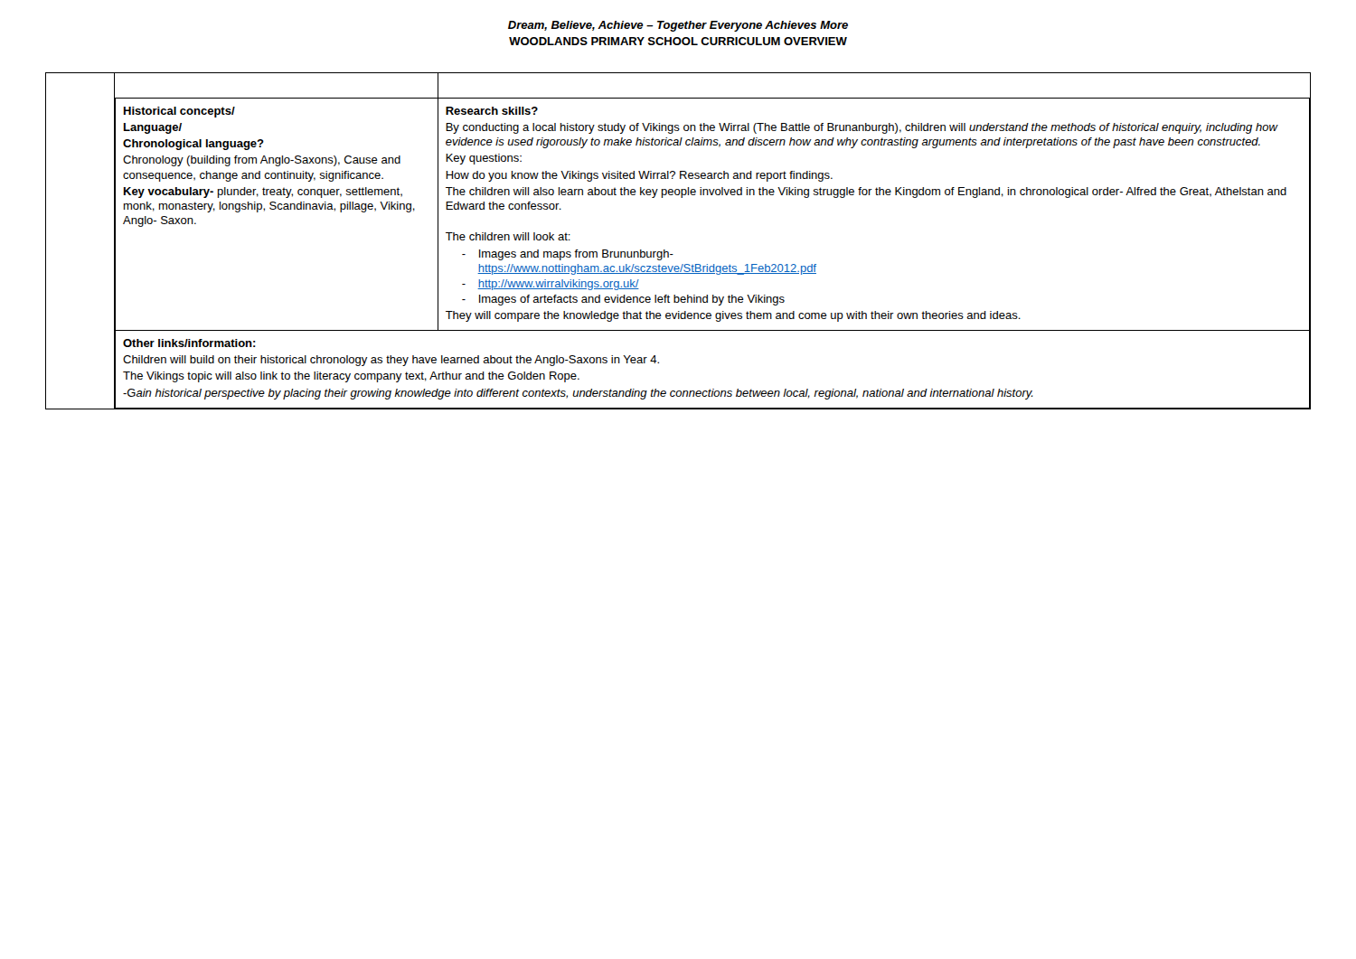Dream, Believe, Achieve – Together Everyone Achieves More
WOODLANDS PRIMARY SCHOOL CURRICULUM OVERVIEW
| | / Historical concepts/ Language/ Chronological language? Chronology (building from Anglo-Saxons), Cause and consequence, change and continuity, significance. Key vocabulary- plunder, treaty, conquer, settlement, monk, monastery, longship, Scandinavia, pillage, Viking, Anglo- Saxon. / Research skills? By conducting a local history study of Vikings on the Wirral (The Battle of Brunanburgh), children will understand the methods of historical enquiry, including how evidence is used rigorously to make historical claims, and discern how and why contrasting arguments and interpretations of the past have been constructed. Key questions: How do you know the Vikings visited Wirral? Research and report findings. The children will also learn about the key people involved in the Viking struggle for the Kingdom of England, in chronological order- Alfred the Great, Athelstan and Edward the confessor. The children will look at: Images and maps from Brununburgh- https://www.nottingham.ac.uk/sczsteve/StBridgets_1Feb2012.pdf http://www.wirralvikings.org.uk/ Images of artefacts and evidence left behind by the Vikings They will compare the knowledge that the evidence gives them and come up with their own theories and ideas. / / Other links/information: Children will build on their historical chronology as they have learned about the Anglo-Saxons in Year 4. The Vikings topic will also link to the literacy company text, Arthur and the Golden Rope. -G ain historical perspective by placing their growing knowledge into different contexts, understanding the connections between local, regional, national and international history. / |